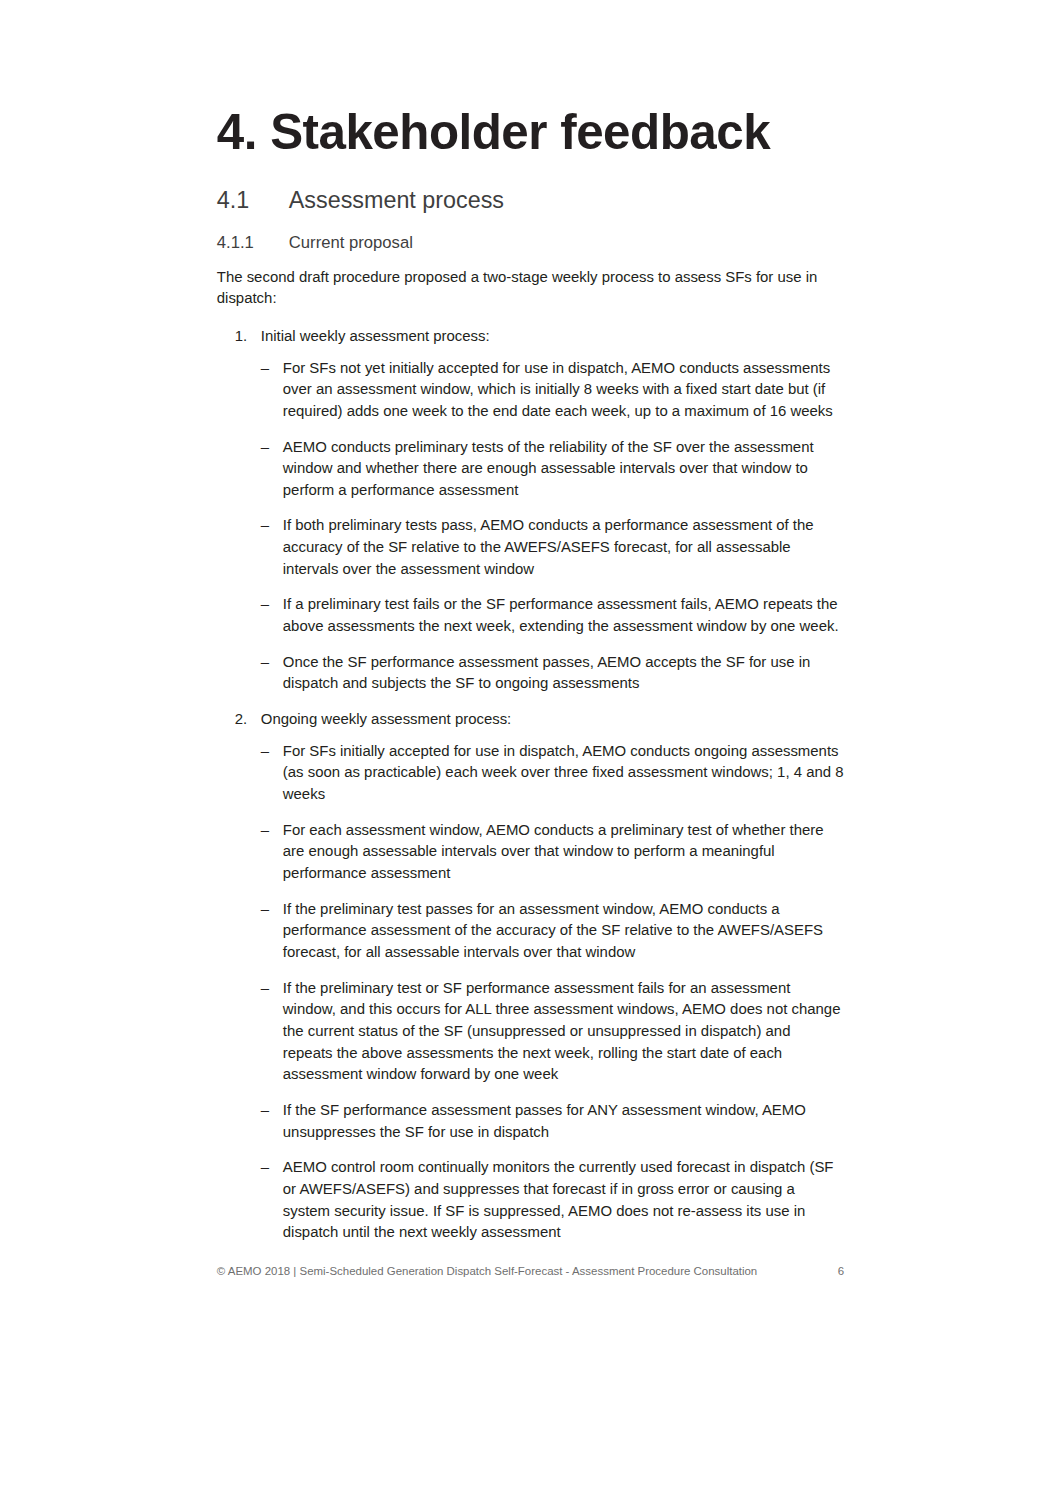4. Stakeholder feedback
4.1 Assessment process
4.1.1 Current proposal
The second draft procedure proposed a two-stage weekly process to assess SFs for use in dispatch:
Initial weekly assessment process:
For SFs not yet initially accepted for use in dispatch, AEMO conducts assessments over an assessment window, which is initially 8 weeks with a fixed start date but (if required) adds one week to the end date each week, up to a maximum of 16 weeks
AEMO conducts preliminary tests of the reliability of the SF over the assessment window and whether there are enough assessable intervals over that window to perform a performance assessment
If both preliminary tests pass, AEMO conducts a performance assessment of the accuracy of the SF relative to the AWEFS/ASEFS forecast, for all assessable intervals over the assessment window
If a preliminary test fails or the SF performance assessment fails, AEMO repeats the above assessments the next week, extending the assessment window by one week.
Once the SF performance assessment passes, AEMO accepts the SF for use in dispatch and subjects the SF to ongoing assessments
Ongoing weekly assessment process:
For SFs initially accepted for use in dispatch, AEMO conducts ongoing assessments (as soon as practicable) each week over three fixed assessment windows; 1, 4 and 8 weeks
For each assessment window, AEMO conducts a preliminary test of whether there are enough assessable intervals over that window to perform a meaningful performance assessment
If the preliminary test passes for an assessment window, AEMO conducts a performance assessment of the accuracy of the SF relative to the AWEFS/ASEFS forecast, for all assessable intervals over that window
If the preliminary test or SF performance assessment fails for an assessment window, and this occurs for ALL three assessment windows, AEMO does not change the current status of the SF (unsuppressed or unsuppressed in dispatch) and repeats the above assessments the next week, rolling the start date of each assessment window forward by one week
If the SF performance assessment passes for ANY assessment window, AEMO unsuppresses the SF for use in dispatch
AEMO control room continually monitors the currently used forecast in dispatch (SF or AWEFS/ASEFS) and suppresses that forecast if in gross error or causing a system security issue. If SF is suppressed, AEMO does not re-assess its use in dispatch until the next weekly assessment
© AEMO 2018 | Semi-Scheduled Generation Dispatch Self-Forecast - Assessment Procedure Consultation
6